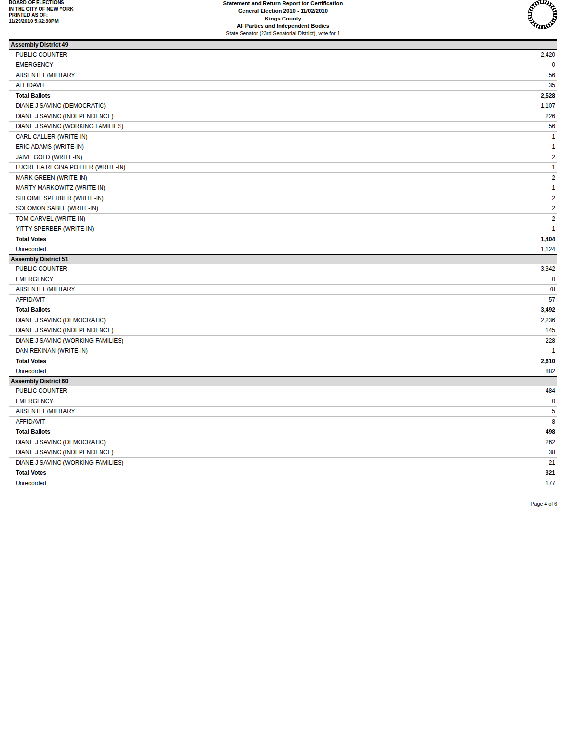BOARD OF ELECTIONS
IN THE CITY OF NEW YORK
PRINTED AS OF:
11/29/2010 5:32:30PM
Statement and Return Report for Certification
General Election 2010 - 11/02/2010
Kings County
All Parties and Independent Bodies
State Senator (23rd Senatorial District), vote for 1
Assembly District 49
| PUBLIC COUNTER | 2,420 |
| EMERGENCY | 0 |
| ABSENTEE/MILITARY | 56 |
| AFFIDAVIT | 35 |
| Total Ballots | 2,528 |
| DIANE J SAVINO (DEMOCRATIC) | 1,107 |
| DIANE J SAVINO (INDEPENDENCE) | 226 |
| DIANE J SAVINO (WORKING FAMILIES) | 56 |
| CARL CALLER (WRITE-IN) | 1 |
| ERIC ADAMS (WRITE-IN) | 1 |
| JAIVE GOLD (WRITE-IN) | 2 |
| LUCRETIA REGINA POTTER (WRITE-IN) | 1 |
| MARK GREEN (WRITE-IN) | 2 |
| MARTY MARKOWITZ (WRITE-IN) | 1 |
| SHLOIME SPERBER (WRITE-IN) | 2 |
| SOLOMON SABEL (WRITE-IN) | 2 |
| TOM CARVEL (WRITE-IN) | 2 |
| YITTY SPERBER (WRITE-IN) | 1 |
| Total Votes | 1,404 |
| Unrecorded | 1,124 |
Assembly District 51
| PUBLIC COUNTER | 3,342 |
| EMERGENCY | 0 |
| ABSENTEE/MILITARY | 78 |
| AFFIDAVIT | 57 |
| Total Ballots | 3,492 |
| DIANE J SAVINO (DEMOCRATIC) | 2,236 |
| DIANE J SAVINO (INDEPENDENCE) | 145 |
| DIANE J SAVINO (WORKING FAMILIES) | 228 |
| DAN REKINAN (WRITE-IN) | 1 |
| Total Votes | 2,610 |
| Unrecorded | 882 |
Assembly District 60
| PUBLIC COUNTER | 484 |
| EMERGENCY | 0 |
| ABSENTEE/MILITARY | 5 |
| AFFIDAVIT | 8 |
| Total Ballots | 498 |
| DIANE J SAVINO (DEMOCRATIC) | 262 |
| DIANE J SAVINO (INDEPENDENCE) | 38 |
| DIANE J SAVINO (WORKING FAMILIES) | 21 |
| Total Votes | 321 |
| Unrecorded | 177 |
Page 4 of 6